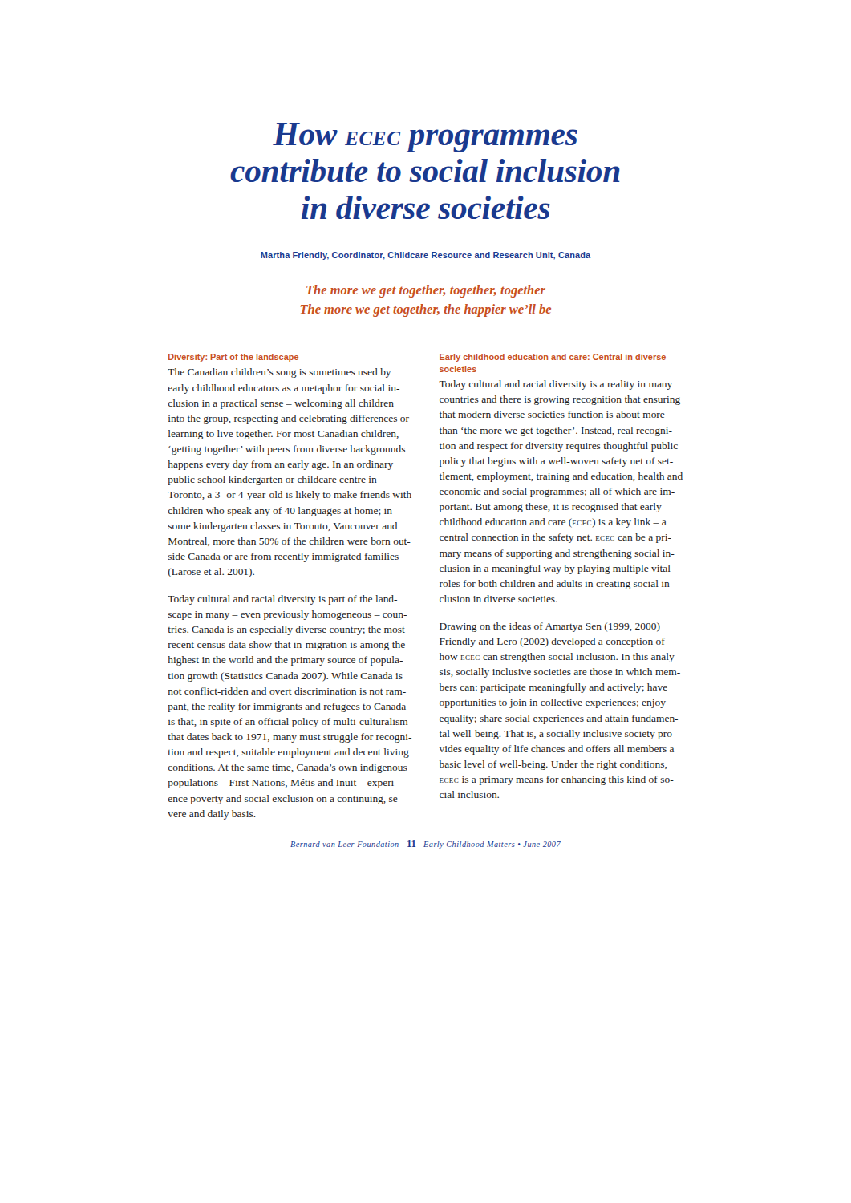How ecec programmes
contribute to social inclusion
in diverse societies
Martha Friendly, Coordinator, Childcare Resource and Research Unit, Canada
The more we get together, together, together
The more we get together, the happier we’ll be
Diversity: Part of the landscape
The Canadian children’s song is sometimes used by early childhood educators as a metaphor for social inclusion in a practical sense – welcoming all children into the group, respecting and celebrating differences or learning to live together. For most Canadian children, ‘getting together’ with peers from diverse backgrounds happens every day from an early age. In an ordinary public school kindergarten or childcare centre in Toronto, a 3- or 4-year-old is likely to make friends with children who speak any of 40 languages at home; in some kindergarten classes in Toronto, Vancouver and Montreal, more than 50% of the children were born outside Canada or are from recently immigrated families (Larose et al. 2001).
Today cultural and racial diversity is part of the landscape in many – even previously homogeneous – countries. Canada is an especially diverse country; the most recent census data show that in-migration is among the highest in the world and the primary source of population growth (Statistics Canada 2007). While Canada is not conflict-ridden and overt discrimination is not rampant, the reality for immigrants and refugees to Canada is that, in spite of an official policy of multi-culturalism that dates back to 1971, many must struggle for recognition and respect, suitable employment and decent living conditions. At the same time, Canada’s own indigenous populations – First Nations, Métis and Inuit – experience poverty and social exclusion on a continuing, severe and daily basis.
Early childhood education and care: Central in diverse societies
Today cultural and racial diversity is a reality in many countries and there is growing recognition that ensuring that modern diverse societies function is about more than ‘the more we get together’. Instead, real recognition and respect for diversity requires thoughtful public policy that begins with a well-woven safety net of settlement, employment, training and education, health and economic and social programmes; all of which are important. But among these, it is recognised that early childhood education and care (ecec) is a key link – a central connection in the safety net. ecec can be a primary means of supporting and strengthening social inclusion in a meaningful way by playing multiple vital roles for both children and adults in creating social inclusion in diverse societies.
Drawing on the ideas of Amartya Sen (1999, 2000) Friendly and Lero (2002) developed a conception of how ecec can strengthen social inclusion. In this analysis, socially inclusive societies are those in which members can: participate meaningfully and actively; have opportunities to join in collective experiences; enjoy equality; share social experiences and attain fundamental well-being. That is, a socially inclusive society provides equality of life chances and offers all members a basic level of well-being. Under the right conditions, ecec is a primary means for enhancing this kind of social inclusion.
Bernard van Leer Foundation 11 Early Childhood Matters • June 2007